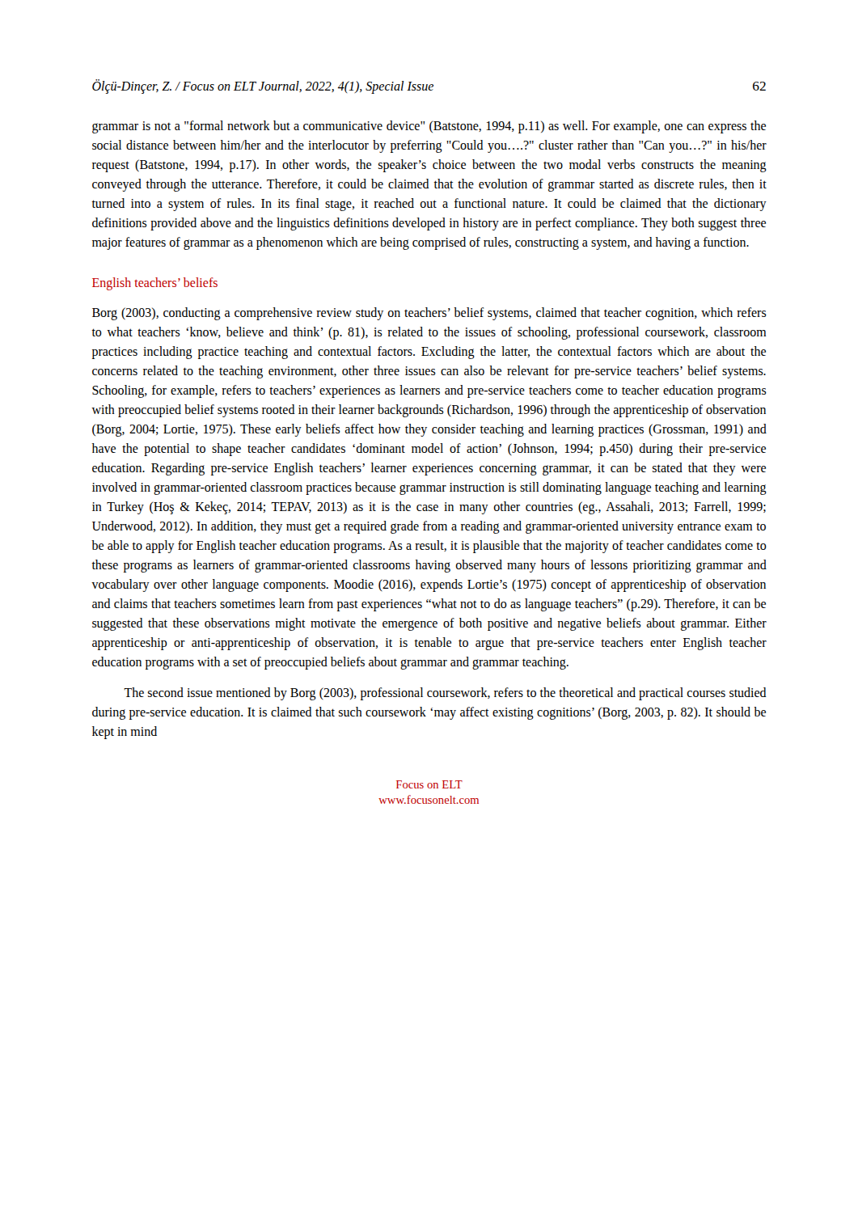Ölçü-Dinçer, Z. / Focus on ELT Journal, 2022, 4(1), Special Issue 62
grammar is not a "formal network but a communicative device" (Batstone, 1994, p.11) as well. For example, one can express the social distance between him/her and the interlocutor by preferring "Could you….?" cluster rather than "Can you…?" in his/her request (Batstone, 1994, p.17). In other words, the speaker’s choice between the two modal verbs constructs the meaning conveyed through the utterance. Therefore, it could be claimed that the evolution of grammar started as discrete rules, then it turned into a system of rules. In its final stage, it reached out a functional nature. It could be claimed that the dictionary definitions provided above and the linguistics definitions developed in history are in perfect compliance. They both suggest three major features of grammar as a phenomenon which are being comprised of rules, constructing a system, and having a function.
English teachers’ beliefs
Borg (2003), conducting a comprehensive review study on teachers’ belief systems, claimed that teacher cognition, which refers to what teachers ‘know, believe and think’ (p. 81), is related to the issues of schooling, professional coursework, classroom practices including practice teaching and contextual factors. Excluding the latter, the contextual factors which are about the concerns related to the teaching environment, other three issues can also be relevant for pre-service teachers’ belief systems. Schooling, for example, refers to teachers’ experiences as learners and pre-service teachers come to teacher education programs with preoccupied belief systems rooted in their learner backgrounds (Richardson, 1996) through the apprenticeship of observation (Borg, 2004; Lortie, 1975). These early beliefs affect how they consider teaching and learning practices (Grossman, 1991) and have the potential to shape teacher candidates ‘dominant model of action’ (Johnson, 1994; p.450) during their pre-service education. Regarding pre-service English teachers’ learner experiences concerning grammar, it can be stated that they were involved in grammar-oriented classroom practices because grammar instruction is still dominating language teaching and learning in Turkey (Hoş & Kekeç, 2014; TEPAV, 2013) as it is the case in many other countries (eg., Assahali, 2013; Farrell, 1999; Underwood, 2012). In addition, they must get a required grade from a reading and grammar-oriented university entrance exam to be able to apply for English teacher education programs. As a result, it is plausible that the majority of teacher candidates come to these programs as learners of grammar-oriented classrooms having observed many hours of lessons prioritizing grammar and vocabulary over other language components. Moodie (2016), expends Lortie’s (1975) concept of apprenticeship of observation and claims that teachers sometimes learn from past experiences “what not to do as language teachers” (p.29). Therefore, it can be suggested that these observations might motivate the emergence of both positive and negative beliefs about grammar. Either apprenticeship or anti-apprenticeship of observation, it is tenable to argue that pre-service teachers enter English teacher education programs with a set of preoccupied beliefs about grammar and grammar teaching.
The second issue mentioned by Borg (2003), professional coursework, refers to the theoretical and practical courses studied during pre-service education. It is claimed that such coursework ‘may affect existing cognitions’ (Borg, 2003, p. 82). It should be kept in mind
Focus on ELT
www.focusonelt.com